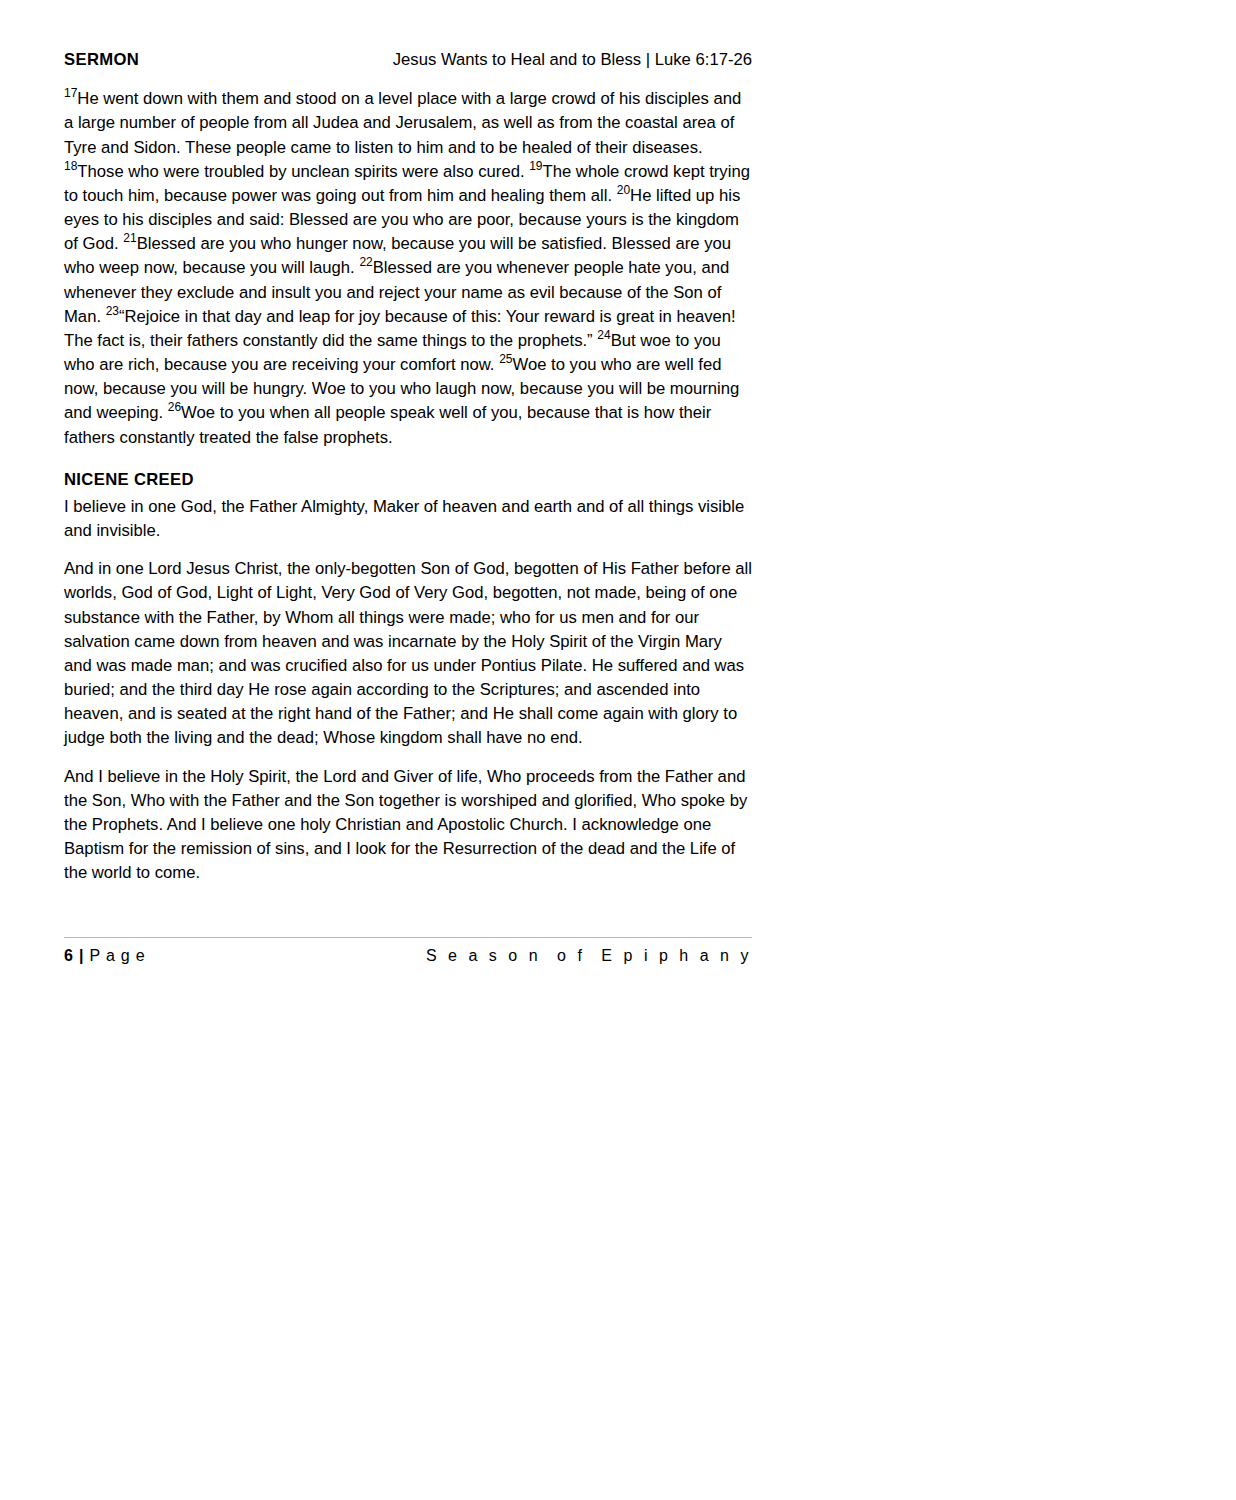SERMON Jesus Wants to Heal and to Bless | Luke 6:17-26
17He went down with them and stood on a level place with a large crowd of his disciples and a large number of people from all Judea and Jerusalem, as well as from the coastal area of Tyre and Sidon. These people came to listen to him and to be healed of their diseases. 18Those who were troubled by unclean spirits were also cured. 19The whole crowd kept trying to touch him, because power was going out from him and healing them all. 20He lifted up his eyes to his disciples and said: Blessed are you who are poor, because yours is the kingdom of God. 21Blessed are you who hunger now, because you will be satisfied. Blessed are you who weep now, because you will laugh. 22Blessed are you whenever people hate you, and whenever they exclude and insult you and reject your name as evil because of the Son of Man. 23“Rejoice in that day and leap for joy because of this: Your reward is great in heaven! The fact is, their fathers constantly did the same things to the prophets.” 24But woe to you who are rich, because you are receiving your comfort now. 25Woe to you who are well fed now, because you will be hungry. Woe to you who laugh now, because you will be mourning and weeping. 26Woe to you when all people speak well of you, because that is how their fathers constantly treated the false prophets.
NICENE CREED
I believe in one God, the Father Almighty, Maker of heaven and earth and of all things visible and invisible.
And in one Lord Jesus Christ, the only-begotten Son of God, begotten of His Father before all worlds, God of God, Light of Light, Very God of Very God, begotten, not made, being of one substance with the Father, by Whom all things were made; who for us men and for our salvation came down from heaven and was incarnate by the Holy Spirit of the Virgin Mary and was made man; and was crucified also for us under Pontius Pilate. He suffered and was buried; and the third day He rose again according to the Scriptures; and ascended into heaven, and is seated at the right hand of the Father; and He shall come again with glory to judge both the living and the dead; Whose kingdom shall have no end.
And I believe in the Holy Spirit, the Lord and Giver of life, Who proceeds from the Father and the Son, Who with the Father and the Son together is worshiped and glorified, Who spoke by the Prophets. And I believe one holy Christian and Apostolic Church. I acknowledge one Baptism for the remission of sins, and I look for the Resurrection of the dead and the Life of the world to come.
6 | P a g e S e a s o n o f E p i p h a n y